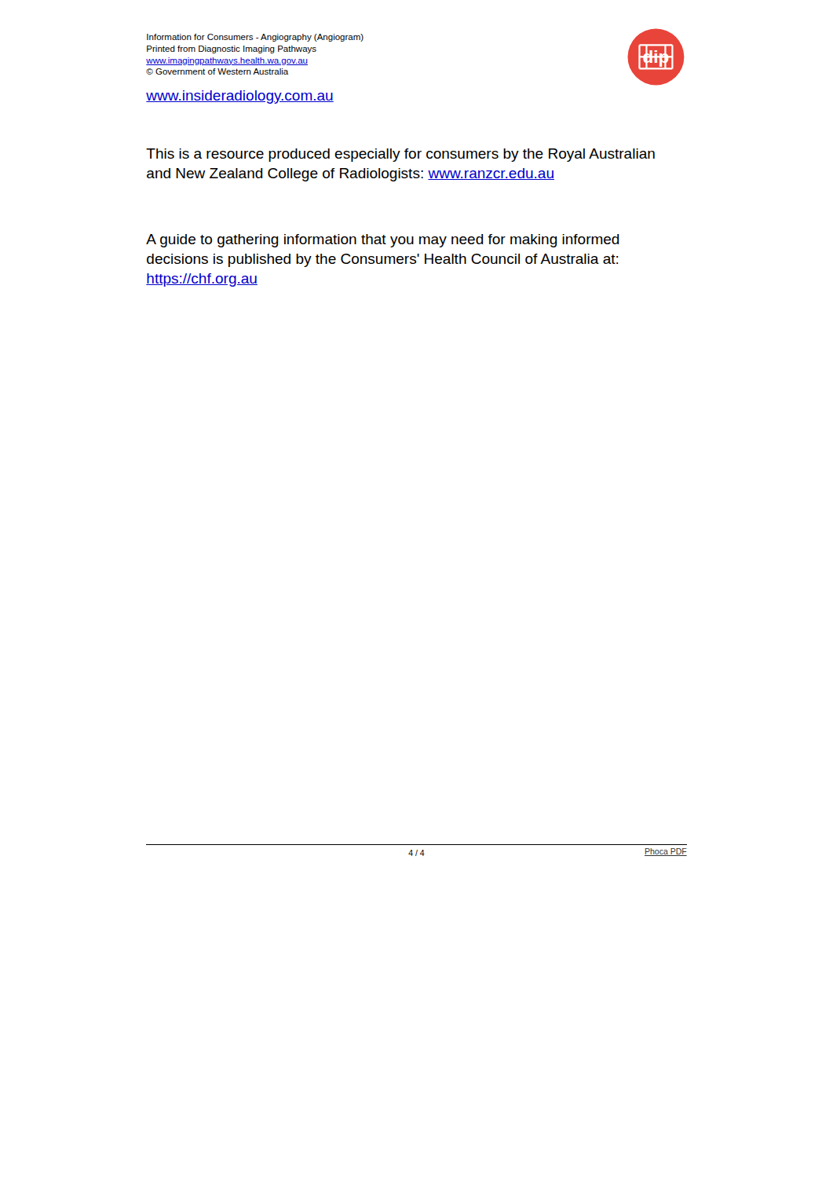dip
Information for Consumers - Angiography (Angiogram)
Printed from Diagnostic Imaging Pathways
www.imagingpathways.health.wa.gov.au
© Government of Western Australia
www.insideradiology.com.au
This is a resource produced especially for consumers by the Royal Australian and New Zealand College of Radiologists: www.ranzcr.edu.au
A guide to gathering information that you may need for making informed decisions is published by the Consumers' Health Council of Australia at: https://chf.org.au
4 / 4
Phoca PDF